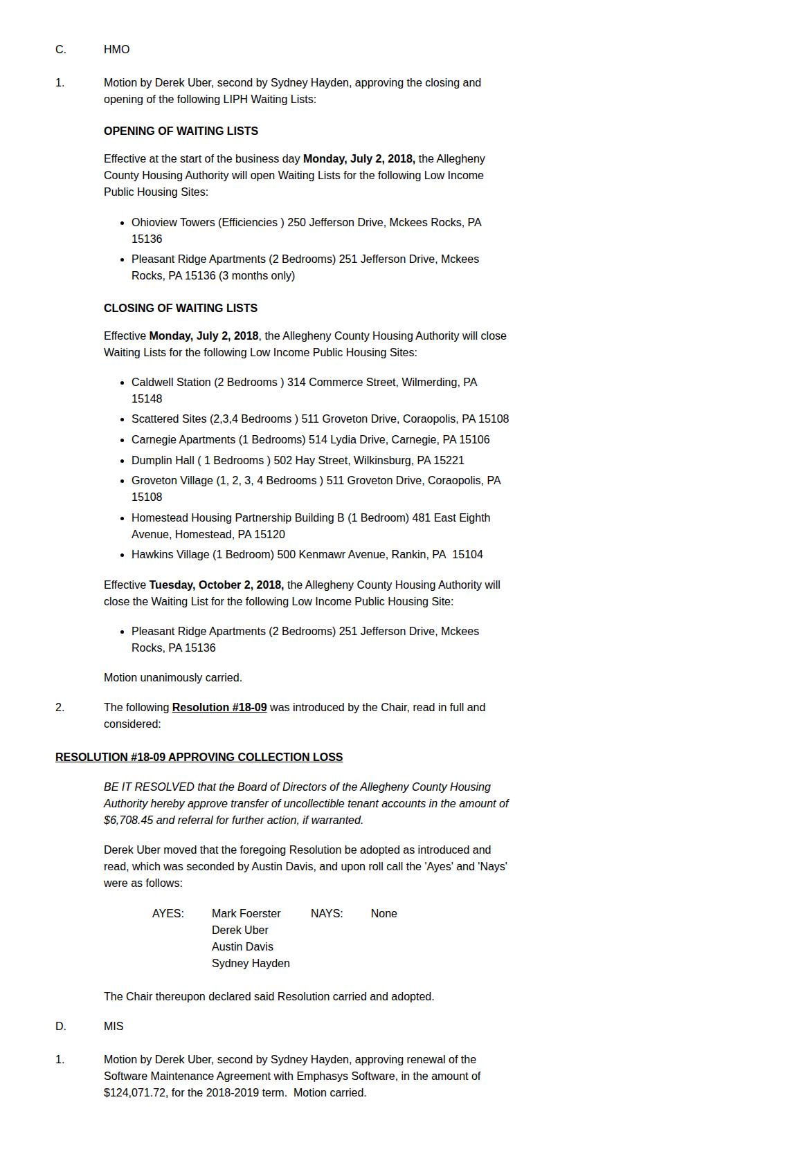C.
HMO
1.
Motion by Derek Uber, second by Sydney Hayden, approving the closing and opening of the following LIPH Waiting Lists:
OPENING OF WAITING LISTS
Effective at the start of the business day Monday, July 2, 2018, the Allegheny County Housing Authority will open Waiting Lists for the following Low Income Public Housing Sites:
Ohioview Towers (Efficiencies ) 250 Jefferson Drive, Mckees Rocks, PA 15136
Pleasant Ridge Apartments (2 Bedrooms) 251 Jefferson Drive, Mckees Rocks, PA 15136 (3 months only)
CLOSING OF WAITING LISTS
Effective Monday, July 2, 2018, the Allegheny County Housing Authority will close Waiting Lists for the following Low Income Public Housing Sites:
Caldwell Station (2 Bedrooms ) 314 Commerce Street, Wilmerding, PA 15148
Scattered Sites (2,3,4 Bedrooms ) 511 Groveton Drive, Coraopolis, PA 15108
Carnegie Apartments (1 Bedrooms) 514 Lydia Drive, Carnegie, PA 15106
Dumplin Hall ( 1 Bedrooms ) 502 Hay Street, Wilkinsburg, PA 15221
Groveton Village (1, 2, 3, 4 Bedrooms ) 511 Groveton Drive, Coraopolis, PA 15108
Homestead Housing Partnership Building B (1 Bedroom) 481 East Eighth Avenue, Homestead, PA 15120
Hawkins Village (1 Bedroom) 500 Kenmawr Avenue, Rankin, PA 15104
Effective Tuesday, October 2, 2018, the Allegheny County Housing Authority will close the Waiting List for the following Low Income Public Housing Site:
Pleasant Ridge Apartments (2 Bedrooms) 251 Jefferson Drive, Mckees Rocks, PA 15136
Motion unanimously carried.
2.
The following Resolution #18-09 was introduced by the Chair, read in full and considered:
RESOLUTION #18-09 APPROVING COLLECTION LOSS
BE IT RESOLVED that the Board of Directors of the Allegheny County Housing Authority hereby approve transfer of uncollectible tenant accounts in the amount of $6,708.45 and referral for further action, if warranted.
Derek Uber moved that the foregoing Resolution be adopted as introduced and read, which was seconded by Austin Davis, and upon roll call the 'Ayes' and 'Nays' were as follows:
| AYES: | Mark Foerster | NAYS: | None |
| | Derek Uber | | |
| | Austin Davis | | |
| | Sydney Hayden | | |
The Chair thereupon declared said Resolution carried and adopted.
D.
MIS
1.
Motion by Derek Uber, second by Sydney Hayden, approving renewal of the Software Maintenance Agreement with Emphasys Software, in the amount of $124,071.72, for the 2018-2019 term. Motion carried.